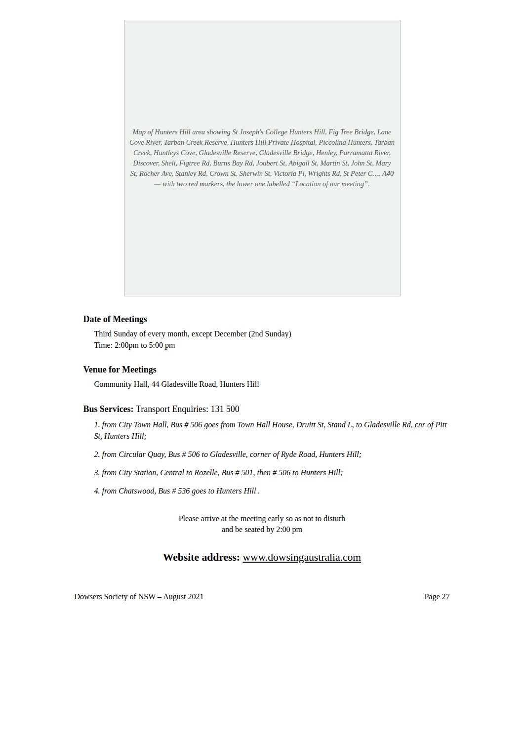Map of Hunters Hill area showing St Joseph's College Hunters Hill, Fig Tree Bridge, Lane Cove River, Tarban Creek Reserve, Hunters Hill Private Hospital, Piccolina Hunters, Tarban Creek, Huntleys Cove, Gladesville Reserve, Gladesville Bridge, Henley, Parramatta River, Discover, Shell, Figtree Rd, Burns Bay Rd, Joubert St, Abigail St, Martin St, John St, Mary St, Rocher Ave, Stanley Rd, Crown St, Sherwin St, Victoria Pl, Wrights Rd, St Peter C…, A40 — with two red markers, the lower one labelled “Location of our meeting”.
Date of Meetings
Third Sunday of every month, except December (2nd Sunday)
Time: 2:00pm to 5:00 pm
Venue for Meetings
Community Hall, 44 Gladesville Road, Hunters Hill
Bus Services: Transport Enquiries: 131 500
1. from City Town Hall, Bus # 506 goes from Town Hall House, Druitt St, Stand L, to Gladesville Rd, cnr of Pitt St, Hunters Hill;
2. from Circular Quay, Bus # 506 to Gladesville, corner of Ryde Road, Hunters Hill;
3. from City Station, Central to Rozelle, Bus # 501, then # 506 to Hunters Hill;
4. from Chatswood, Bus # 536 goes to Hunters Hill .
Please arrive at the meeting early so as not to disturb
and be seated by 2:00 pm
Website address: www.dowsingaustralia.com
Dowsers Society of NSW – August 2021 Page 27